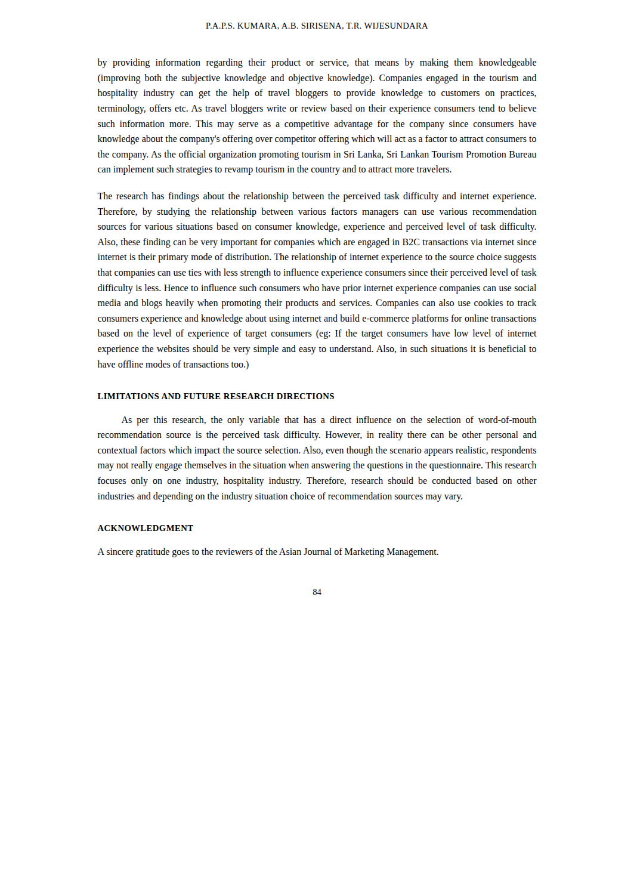P.A.P.S. KUMARA, A.B. SIRISENA, T.R. WIJESUNDARA
by providing information regarding their product or service, that means by making them knowledgeable (improving both the subjective knowledge and objective knowledge). Companies engaged in the tourism and hospitality industry can get the help of travel bloggers to provide knowledge to customers on practices, terminology, offers etc. As travel bloggers write or review based on their experience consumers tend to believe such information more. This may serve as a competitive advantage for the company since consumers have knowledge about the company's offering over competitor offering which will act as a factor to attract consumers to the company. As the official organization promoting tourism in Sri Lanka, Sri Lankan Tourism Promotion Bureau can implement such strategies to revamp tourism in the country and to attract more travelers.
The research has findings about the relationship between the perceived task difficulty and internet experience. Therefore, by studying the relationship between various factors managers can use various recommendation sources for various situations based on consumer knowledge, experience and perceived level of task difficulty. Also, these finding can be very important for companies which are engaged in B2C transactions via internet since internet is their primary mode of distribution. The relationship of internet experience to the source choice suggests that companies can use ties with less strength to influence experience consumers since their perceived level of task difficulty is less. Hence to influence such consumers who have prior internet experience companies can use social media and blogs heavily when promoting their products and services. Companies can also use cookies to track consumers experience and knowledge about using internet and build e-commerce platforms for online transactions based on the level of experience of target consumers (eg: If the target consumers have low level of internet experience the websites should be very simple and easy to understand. Also, in such situations it is beneficial to have offline modes of transactions too.)
Limitations and Future Research Directions
As per this research, the only variable that has a direct influence on the selection of word-of-mouth recommendation source is the perceived task difficulty. However, in reality there can be other personal and contextual factors which impact the source selection. Also, even though the scenario appears realistic, respondents may not really engage themselves in the situation when answering the questions in the questionnaire. This research focuses only on one industry, hospitality industry. Therefore, research should be conducted based on other industries and depending on the industry situation choice of recommendation sources may vary.
Acknowledgment
A sincere gratitude goes to the reviewers of the Asian Journal of Marketing Management.
84